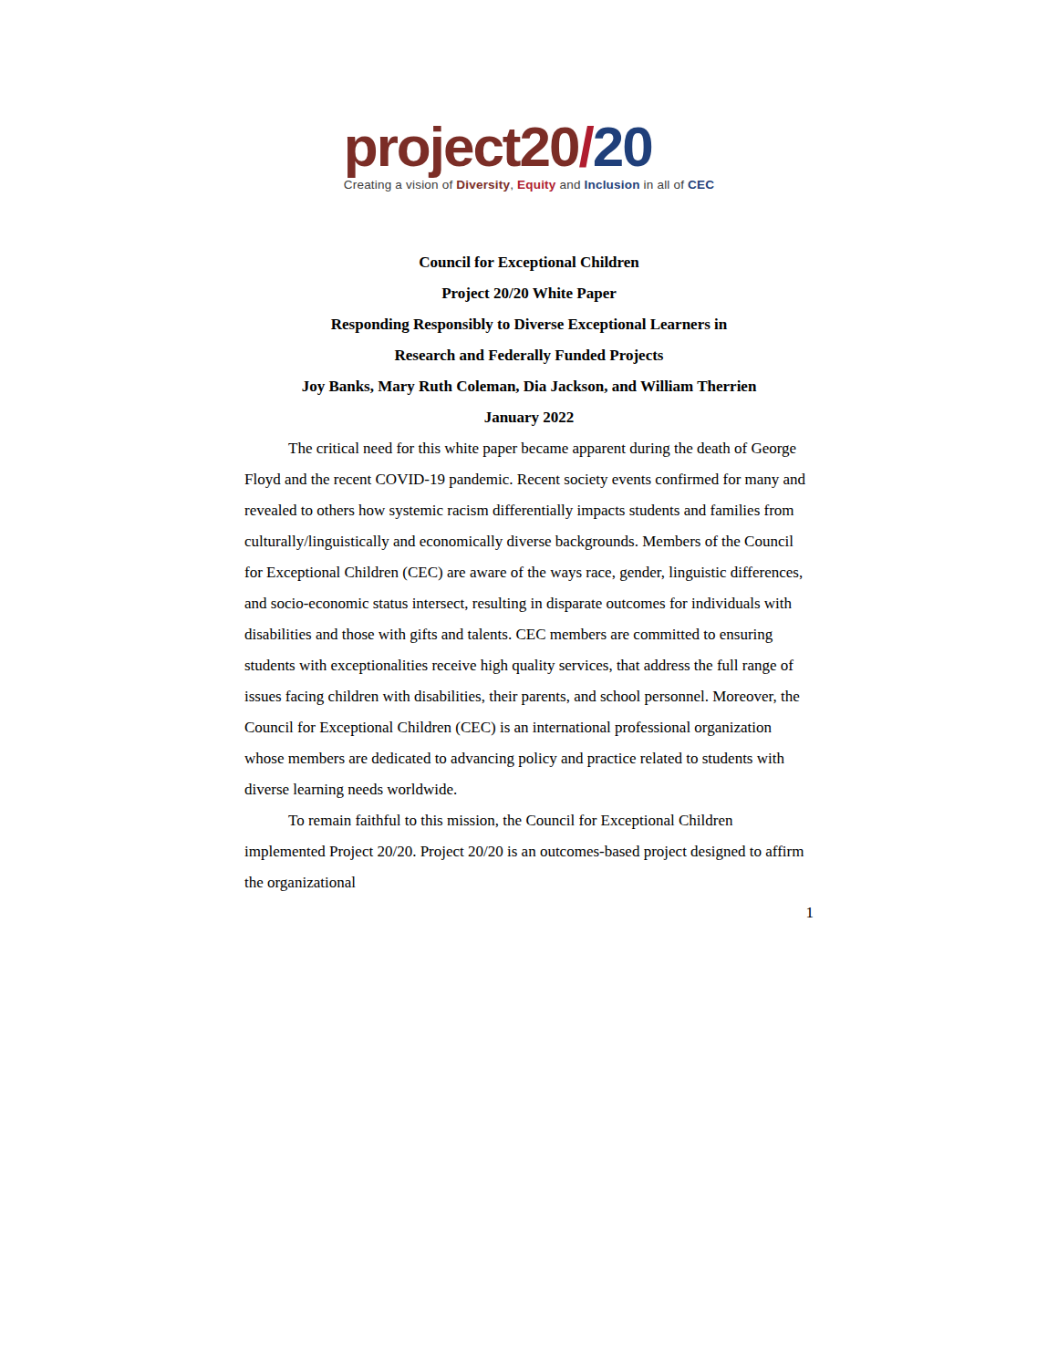project 20/20
Creating a vision of Diversity, Equity and Inclusion in all of CEC
Council for Exceptional Children Project 20/20 White Paper Responding Responsibly to Diverse Exceptional Learners in Research and Federally Funded Projects Joy Banks, Mary Ruth Coleman, Dia Jackson, and William Therrien January 2022
The critical need for this white paper became apparent during the death of George Floyd and the recent COVID-19 pandemic. Recent society events confirmed for many and revealed to others how systemic racism differentially impacts students and families from culturally/linguistically and economically diverse backgrounds. Members of the Council for Exceptional Children (CEC) are aware of the ways race, gender, linguistic differences, and socio-economic status intersect, resulting in disparate outcomes for individuals with disabilities and those with gifts and talents. CEC members are committed to ensuring students with exceptionalities receive high quality services, that address the full range of issues facing children with disabilities, their parents, and school personnel. Moreover, the Council for Exceptional Children (CEC) is an international professional organization whose members are dedicated to advancing policy and practice related to students with diverse learning needs worldwide.
To remain faithful to this mission, the Council for Exceptional Children implemented Project 20/20. Project 20/20 is an outcomes-based project designed to affirm the organizational
1